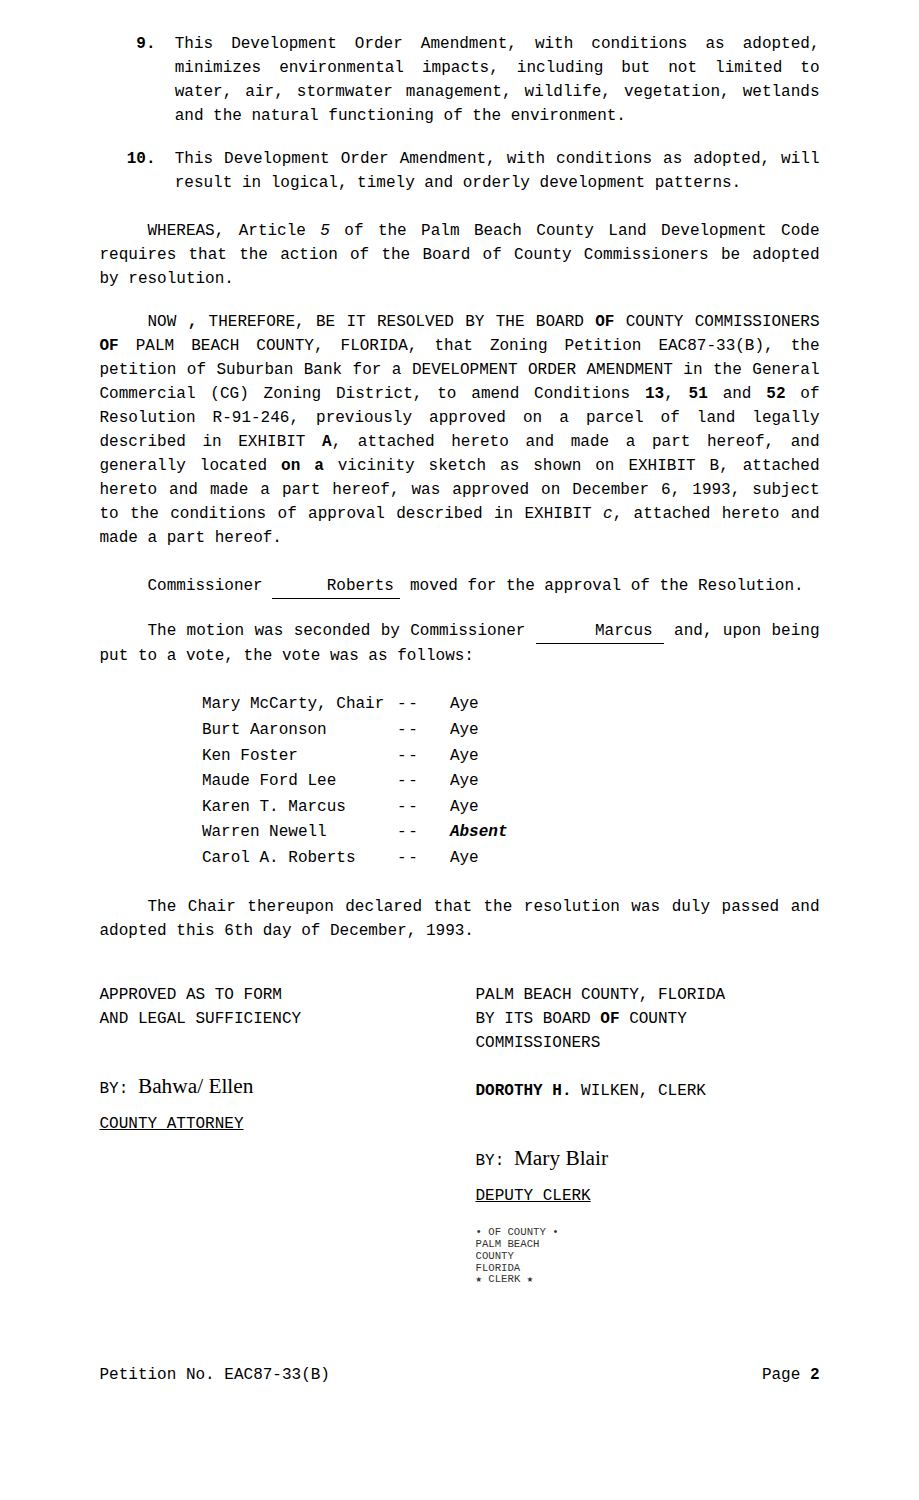9. This Development Order Amendment, with conditions as adopted, minimizes environmental impacts, including but not limited to water, air, stormwater management, wildlife, vegetation, wetlands and the natural functioning of the environment.
10. This Development Order Amendment, with conditions as adopted, will result in logical, timely and orderly development patterns.
WHEREAS, Article 5 of the Palm Beach County Land Development Code requires that the action of the Board of County Commissioners be adopted by resolution.
NOW , THEREFORE, BE IT RESOLVED BY THE BOARD OF COUNTY COMMISSIONERS OF PALM BEACH COUNTY, FLORIDA, that Zoning Petition EAC87-33(B), the petition of Suburban Bank for a DEVELOPMENT ORDER AMENDMENT in the General Commercial (CG) Zoning District, to amend Conditions 13, 51 and 52 of Resolution R-91-246, previously approved on a parcel of land legally described in EXHIBIT A, attached hereto and made a part hereof, and generally located on a vicinity sketch as shown on EXHIBIT B, attached hereto and made a part hereof, was approved on December 6, 1993, subject to the conditions of approval described in EXHIBIT c, attached hereto and made a part hereof.
Commissioner Roberts moved for the approval of the Resolution.
The motion was seconded by Commissioner Marcus and, upon being put to a vote, the vote was as follows:
| Mary McCarty, Chair | -- | Aye |
| Burt Aaronson | -- | Aye |
| Ken Foster | -- | Aye |
| Maude Ford Lee | -- | Aye |
| Karen T. Marcus | -- | Aye |
| Warren Newell | -- | Absent |
| Carol A. Roberts | -- | Aye |
The Chair thereupon declared that the resolution was duly passed and adopted this 6th day of December, 1993.
APPROVED AS TO FORM
AND LEGAL SUFFICIENCY
BY: Bahwa/ Ellen
COUNTY ATTORNEY
PALM BEACH COUNTY, FLORIDA
BY ITS BOARD OF COUNTY
COMMISSIONERS
DOROTHY H. WILKEN, CLERK
BY: Mary Blair
DEPUTY CLERK
• OF COUNTY •
PALM BEACH
COUNTY
FLORIDA
★ CLERK ★
Petition No. EAC87-33(B) Page 2